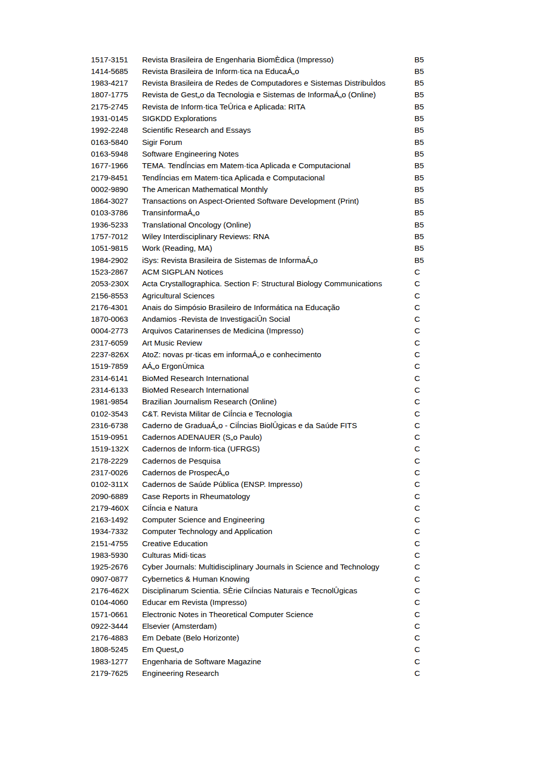| 1517-3151 | Revista Brasileira de Engenharia BiomÈdica (Impresso) | B5 |
| 1414-5685 | Revista Brasileira de Inform·tica na EducaÁ„o | B5 |
| 1983-4217 | Revista Brasileira de Redes de Computadores e Sistemas DistribuÌdos | B5 |
| 1807-1775 | Revista de Gest„o da Tecnologia e Sistemas de InformaÁ„o (Online) | B5 |
| 2175-2745 | Revista de Inform·tica TeÛrica e Aplicada: RITA | B5 |
| 1931-0145 | SIGKDD Explorations | B5 |
| 1992-2248 | Scientific Research and Essays | B5 |
| 0163-5840 | Sigir Forum | B5 |
| 0163-5948 | Software Engineering Notes | B5 |
| 1677-1966 | TEMA. TendÍncias em Matem·tica Aplicada e Computacional | B5 |
| 2179-8451 | TendÍncias em Matem·tica Aplicada e Computacional | B5 |
| 0002-9890 | The American Mathematical Monthly | B5 |
| 1864-3027 | Transactions on Aspect-Oriented Software Development (Print) | B5 |
| 0103-3786 | TransinformaÁ„o | B5 |
| 1936-5233 | Translational Oncology (Online) | B5 |
| 1757-7012 | Wiley Interdisciplinary Reviews: RNA | B5 |
| 1051-9815 | Work (Reading, MA) | B5 |
| 1984-2902 | iSys: Revista Brasileira de Sistemas de InformaÁ„o | B5 |
| 1523-2867 | ACM SIGPLAN Notices | C |
| 2053-230X | Acta Crystallographica. Section F: Structural Biology Communications | C |
| 2156-8553 | Agricultural Sciences | C |
| 2176-4301 | Anais do Simpósio Brasileiro de Informática na Educação | C |
| 1870-0063 | Andamios -Revista de InvestigaciÛn Social | C |
| 0004-2773 | Arquivos Catarinenses de Medicina (Impresso) | C |
| 2317-6059 | Art Music Review | C |
| 2237-826X | AtoZ: novas pr·ticas em informaÁ„o e conhecimento | C |
| 1519-7859 | AÁ„o ErgonÙmica | C |
| 2314-6141 | BioMed Research International | C |
| 2314-6133 | BioMed Research International | C |
| 1981-9854 | Brazilian Journalism Research (Online) | C |
| 0102-3543 | C&T. Revista Militar de CiÍncia e Tecnologia | C |
| 2316-6738 | Caderno de GraduaÁ„o - CiÍncias BiolÛgicas e da Saúde FITS | C |
| 1519-0951 | Cadernos ADENAUER (S„o Paulo) | C |
| 1519-132X | Cadernos de Inform·tica (UFRGS) | C |
| 2178-2229 | Cadernos de Pesquisa | C |
| 2317-0026 | Cadernos de ProspecÁ„o | C |
| 0102-311X | Cadernos de Saúde Pública (ENSP. Impresso) | C |
| 2090-6889 | Case Reports in Rheumatology | C |
| 2179-460X | CiÍncia e Natura | C |
| 2163-1492 | Computer Science and Engineering | C |
| 1934-7332 | Computer Technology and Application | C |
| 2151-4755 | Creative Education | C |
| 1983-5930 | Culturas Midi·ticas | C |
| 1925-2676 | Cyber Journals: Multidisciplinary Journals in Science and Technology | C |
| 0907-0877 | Cybernetics & Human Knowing | C |
| 2176-462X | Disciplinarum Scientia. SÈrie CiÍncias Naturais e TecnolÛgicas | C |
| 0104-4060 | Educar em Revista (Impresso) | C |
| 1571-0661 | Electronic Notes in Theoretical Computer Science | C |
| 0922-3444 | Elsevier (Amsterdam) | C |
| 2176-4883 | Em Debate (Belo Horizonte) | C |
| 1808-5245 | Em Quest„o | C |
| 1983-1277 | Engenharia de Software Magazine | C |
| 2179-7625 | Engineering Research | C |